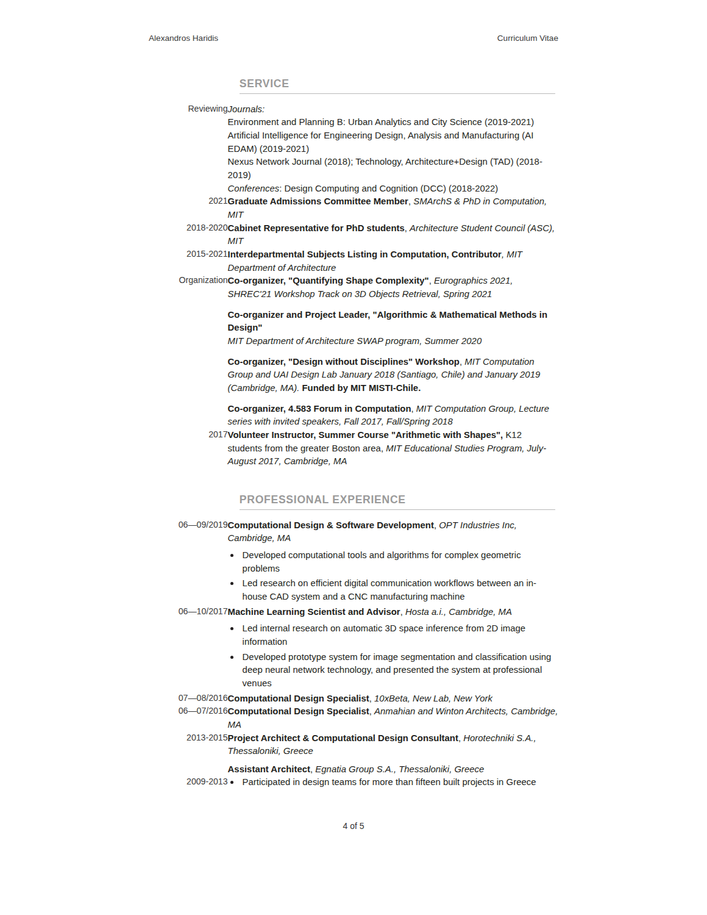Alexandros Haridis
Curriculum Vitae
SERVICE
| Reviewing | Journals: Environment and Planning B: Urban Analytics and City Science (2019-2021) Artificial Intelligence for Engineering Design, Analysis and Manufacturing (AI EDAM) (2019-2021) Nexus Network Journal (2018); Technology, Architecture+Design (TAD) (2018-2019) Conferences : Design Computing and Cognition (DCC) (2018-2022) |
| 2021 | Graduate Admissions Committee Member , SMArchS & PhD in Computation, MIT |
| 2018-2020 | Cabinet Representative for PhD students , Architecture Student Council (ASC), MIT |
| 2015-2021 | Interdepartmental Subjects Listing in Computation, Contributor , MIT Department of Architecture |
| Organization | Co-organizer, "Quantifying Shape Complexity" , Eurographics 2021, SHREC'21 Workshop Track on 3D Objects Retrieval, Spring 2021 Co-organizer and Project Leader, "Algorithmic & Mathematical Methods in Design" MIT Department of Architecture SWAP program, Summer 2020 Co-organizer, "Design without Disciplines" Workshop , MIT Computation Group and UAI Design Lab January 2018 (Santiago, Chile) and January 2019 (Cambridge, MA). Funded by MIT MISTI-Chile. Co-organizer, 4.583 Forum in Computation , MIT Computation Group, Lecture series with invited speakers, Fall 2017, Fall/Spring 2018 |
| 2017 | Volunteer Instructor, Summer Course "Arithmetic with Shapes", K12 students from the greater Boston area, MIT Educational Studies Program, July-August 2017, Cambridge, MA |
PROFESSIONAL EXPERIENCE
| 06—09/2019 | Computational Design & Software Development , OPT Industries Inc, Cambridge, MA Developed computational tools and algorithms for complex geometric problems Led research on efficient digital communication workflows between an in-house CAD system and a CNC manufacturing machine |
| 06—10/2017 | Machine Learning Scientist and Advisor , Hosta a.i., Cambridge, MA Led internal research on automatic 3D space inference from 2D image information Developed prototype system for image segmentation and classification using deep neural network technology, and presented the system at professional venues |
| 07—08/2016 | Computational Design Specialist , 10xBeta, New Lab, New York |
| 06—07/2016 | Computational Design Specialist , Anmahian and Winton Architects, Cambridge, MA |
| 2013-2015 | Project Architect & Computational Design Consultant , Horotechniki S.A., Thessaloniki, Greece |
| | Assistant Architect , Egnatia Group S.A., Thessaloniki, Greece |
| 2009-2013 | Participated in design teams for more than fifteen built projects in Greece |
4 of 5